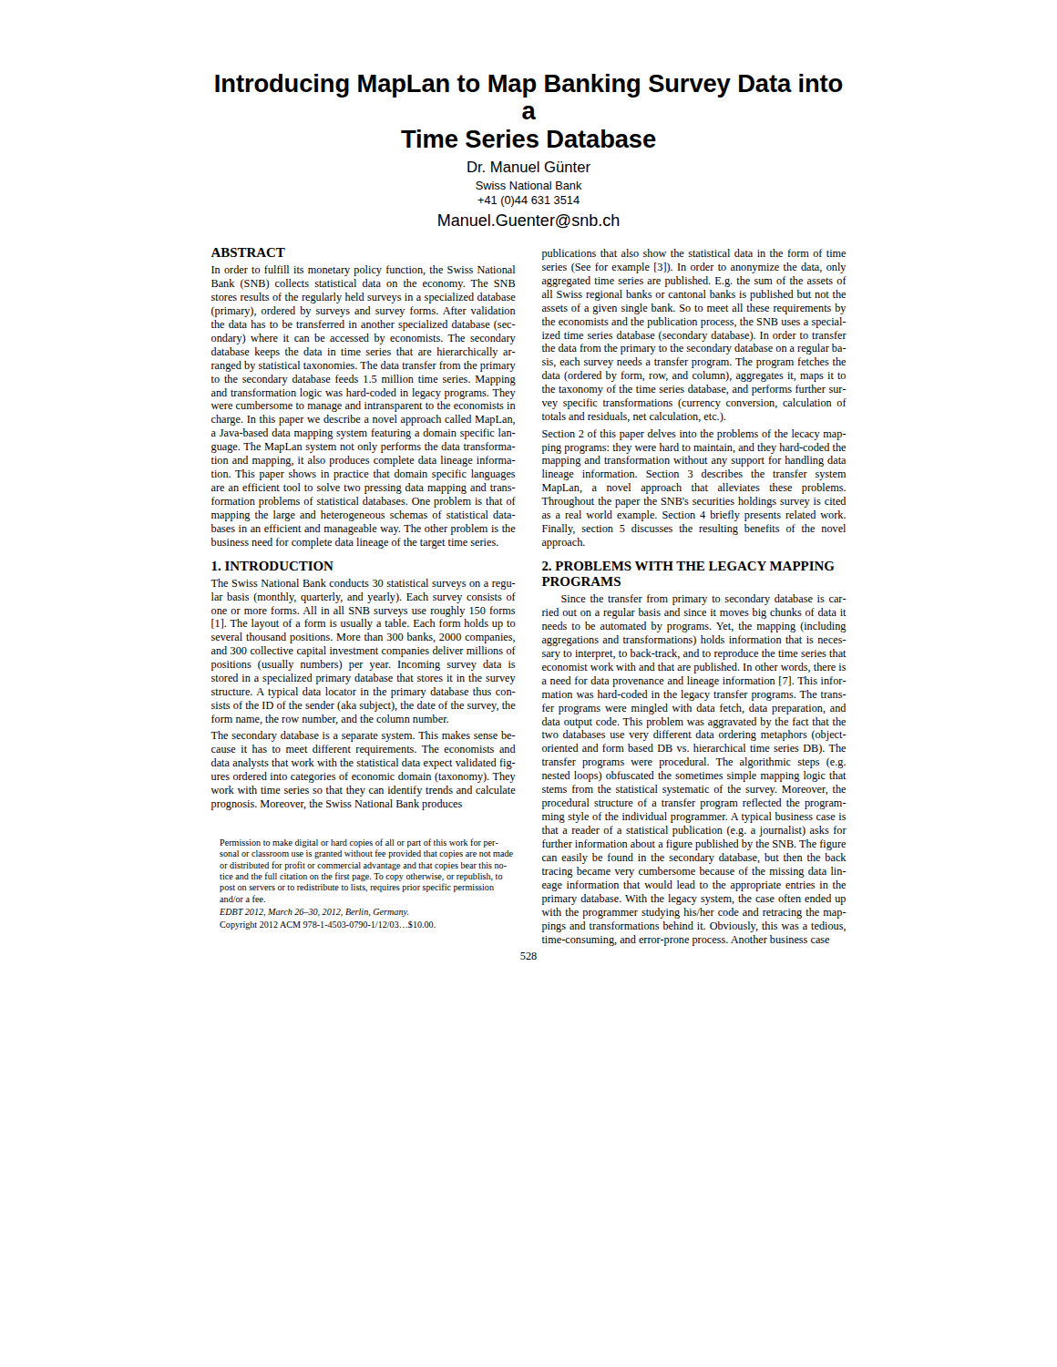Introducing MapLan to Map Banking Survey Data into a
Time Series Database
Dr. Manuel Günter
Swiss National Bank
+41 (0)44 631 3514
Manuel.Guenter@snb.ch
ABSTRACT
In order to fulfill its monetary policy function, the Swiss National Bank (SNB) collects statistical data on the economy. The SNB stores results of the regularly held surveys in a specialized database (primary), ordered by surveys and survey forms. After validation the data has to be transferred in another specialized database (secondary) where it can be accessed by economists. The secondary database keeps the data in time series that are hierarchically arranged by statistical taxonomies. The data transfer from the primary to the secondary database feeds 1.5 million time series. Mapping and transformation logic was hard-coded in legacy programs. They were cumbersome to manage and intransparent to the economists in charge. In this paper we describe a novel approach called MapLan, a Java-based data mapping system featuring a domain specific language. The MapLan system not only performs the data transformation and mapping, it also produces complete data lineage information. This paper shows in practice that domain specific languages are an efficient tool to solve two pressing data mapping and transformation problems of statistical databases. One problem is that of mapping the large and heterogeneous schemas of statistical databases in an efficient and manageable way. The other problem is the business need for complete data lineage of the target time series.
1. INTRODUCTION
The Swiss National Bank conducts 30 statistical surveys on a regular basis (monthly, quarterly, and yearly). Each survey consists of one or more forms. All in all SNB surveys use roughly 150 forms [1]. The layout of a form is usually a table. Each form holds up to several thousand positions. More than 300 banks, 2000 companies, and 300 collective capital investment companies deliver millions of positions (usually numbers) per year. Incoming survey data is stored in a specialized primary database that stores it in the survey structure. A typical data locator in the primary database thus consists of the ID of the sender (aka subject), the date of the survey, the form name, the row number, and the column number.
The secondary database is a separate system. This makes sense because it has to meet different requirements. The economists and data analysts that work with the statistical data expect validated figures ordered into categories of economic domain (taxonomy). They work with time series so that they can identify trends and calculate prognosis. Moreover, the Swiss National Bank produces
Permission to make digital or hard copies of all or part of this work for personal or classroom use is granted without fee provided that copies are not made or distributed for profit or commercial advantage and that copies bear this notice and the full citation on the first page. To copy otherwise, or republish, to post on servers or to redistribute to lists, requires prior specific permission and/or a fee.
EDBT 2012, March 26–30, 2012, Berlin, Germany.
Copyright 2012 ACM 978-1-4503-0790-1/12/03…$10.00.
publications that also show the statistical data in the form of time series (See for example [3]). In order to anonymize the data, only aggregated time series are published. E.g. the sum of the assets of all Swiss regional banks or cantonal banks is published but not the assets of a given single bank. So to meet all these requirements by the economists and the publication process, the SNB uses a specialized time series database (secondary database). In order to transfer the data from the primary to the secondary database on a regular basis, each survey needs a transfer program. The program fetches the data (ordered by form, row, and column), aggregates it, maps it to the taxonomy of the time series database, and performs further survey specific transformations (currency conversion, calculation of totals and residuals, net calculation, etc.).
Section 2 of this paper delves into the problems of the lecacy mapping programs: they were hard to maintain, and they hard-coded the mapping and transformation without any support for handling data lineage information. Section 3 describes the transfer system MapLan, a novel approach that alleviates these problems. Throughout the paper the SNB's securities holdings survey is cited as a real world example. Section 4 briefly presents related work. Finally, section 5 discusses the resulting benefits of the novel approach.
2. PROBLEMS WITH THE LEGACY MAPPING PROGRAMS
Since the transfer from primary to secondary database is carried out on a regular basis and since it moves big chunks of data it needs to be automated by programs. Yet, the mapping (including aggregations and transformations) holds information that is necessary to interpret, to back-track, and to reproduce the time series that economist work with and that are published. In other words, there is a need for data provenance and lineage information [7]. This information was hard-coded in the legacy transfer programs. The transfer programs were mingled with data fetch, data preparation, and data output code. This problem was aggravated by the fact that the two databases use very different data ordering metaphors (object-oriented and form based DB vs. hierarchical time series DB). The transfer programs were procedural. The algorithmic steps (e.g. nested loops) obfuscated the sometimes simple mapping logic that stems from the statistical systematic of the survey. Moreover, the procedural structure of a transfer program reflected the programming style of the individual programmer. A typical business case is that a reader of a statistical publication (e.g. a journalist) asks for further information about a figure published by the SNB. The figure can easily be found in the secondary database, but then the back tracing became very cumbersome because of the missing data lineage information that would lead to the appropriate entries in the primary database. With the legacy system, the case often ended up with the programmer studying his/her code and retracing the mappings and transformations behind it. Obviously, this was a tedious, time-consuming, and error-prone process. Another business case
528